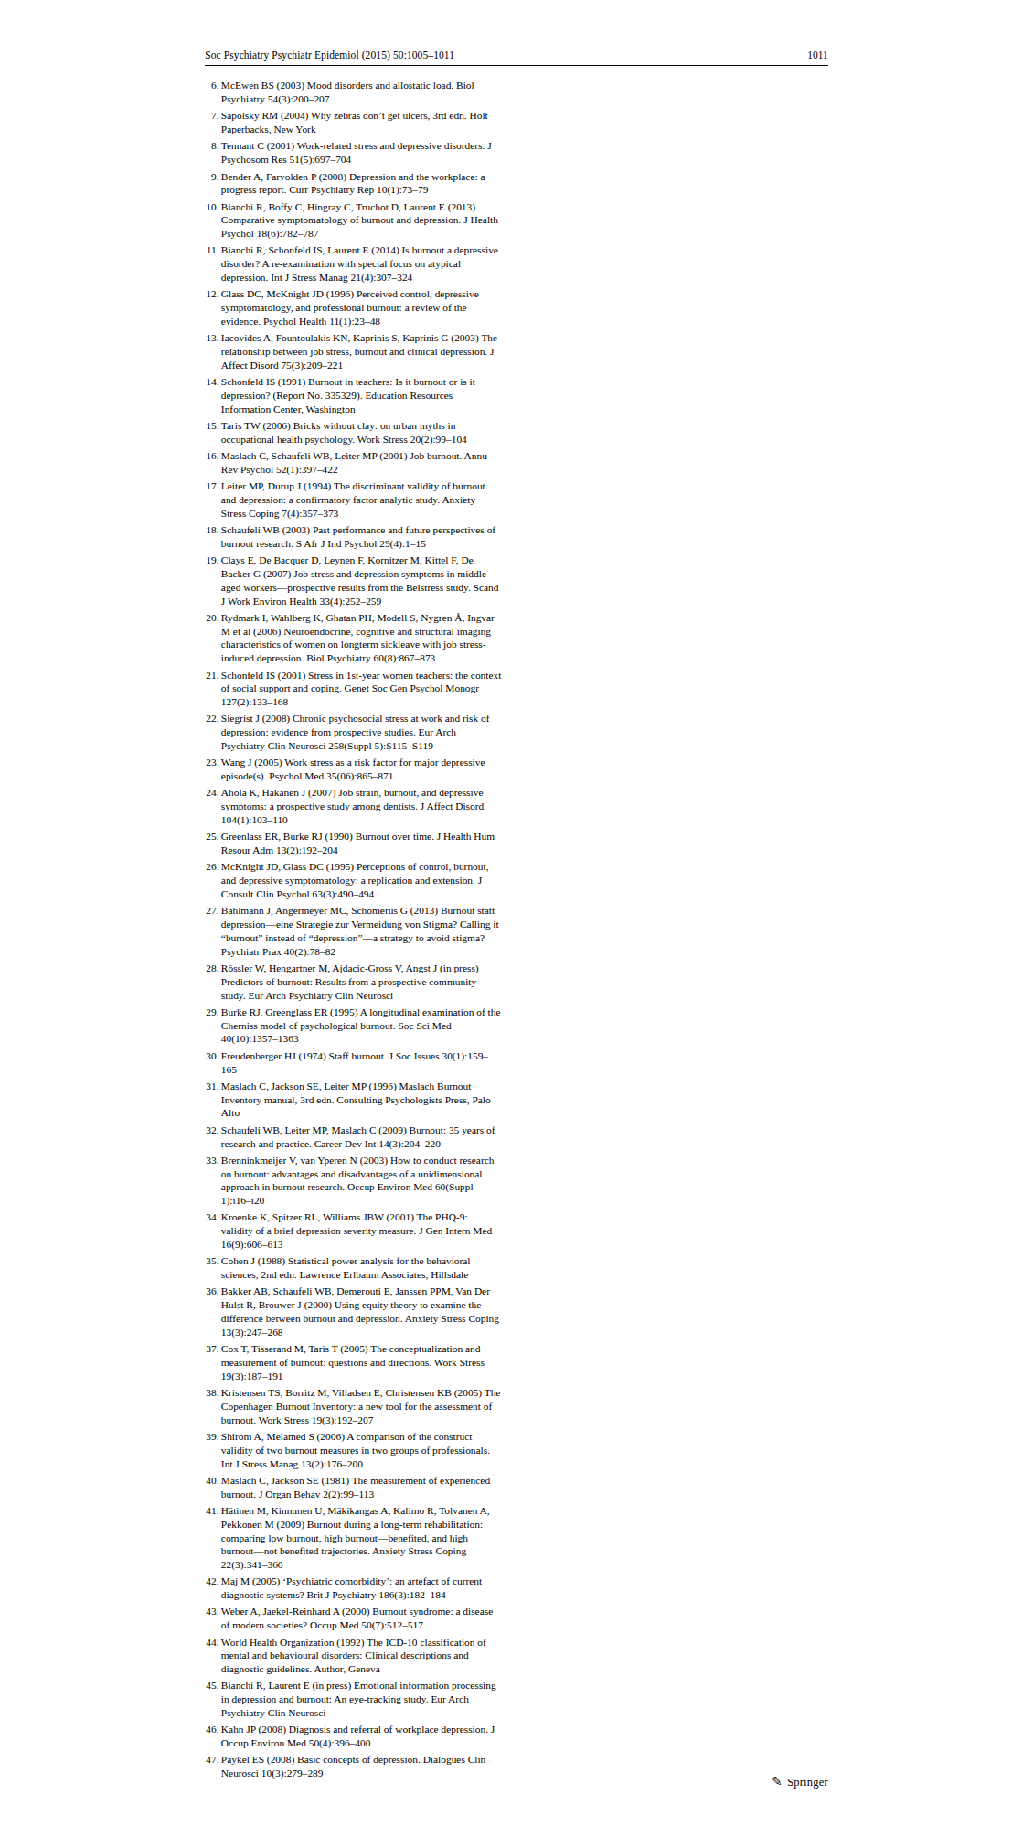Soc Psychiatry Psychiatr Epidemiol (2015) 50:1005–1011 1011
McEwen BS (2003) Mood disorders and allostatic load. Biol Psychiatry 54(3):200–207
Sapolsky RM (2004) Why zebras don’t get ulcers, 3rd edn. Holt Paperbacks, New York
Tennant C (2001) Work-related stress and depressive disorders. J Psychosom Res 51(5):697–704
Bender A, Farvolden P (2008) Depression and the workplace: a progress report. Curr Psychiatry Rep 10(1):73–79
Bianchi R, Boffy C, Hingray C, Truchot D, Laurent E (2013) Comparative symptomatology of burnout and depression. J Health Psychol 18(6):782–787
Bianchi R, Schonfeld IS, Laurent E (2014) Is burnout a depressive disorder? A re-examination with special focus on atypical depression. Int J Stress Manag 21(4):307–324
Glass DC, McKnight JD (1996) Perceived control, depressive symptomatology, and professional burnout: a review of the evidence. Psychol Health 11(1):23–48
Iacovides A, Fountoulakis KN, Kaprinis S, Kaprinis G (2003) The relationship between job stress, burnout and clinical depression. J Affect Disord 75(3):209–221
Schonfeld IS (1991) Burnout in teachers: Is it burnout or is it depression? (Report No. 335329). Education Resources Information Center, Washington
Taris TW (2006) Bricks without clay: on urban myths in occupational health psychology. Work Stress 20(2):99–104
Maslach C, Schaufeli WB, Leiter MP (2001) Job burnout. Annu Rev Psychol 52(1):397–422
Leiter MP, Durup J (1994) The discriminant validity of burnout and depression: a confirmatory factor analytic study. Anxiety Stress Coping 7(4):357–373
Schaufeli WB (2003) Past performance and future perspectives of burnout research. S Afr J Ind Psychol 29(4):1–15
Clays E, De Bacquer D, Leynen F, Kornitzer M, Kittel F, De Backer G (2007) Job stress and depression symptoms in middle-aged workers—prospective results from the Belstress study. Scand J Work Environ Health 33(4):252–259
Rydmark I, Wahlberg K, Ghatan PH, Modell S, Nygren Å, Ingvar M et al (2006) Neuroendocrine, cognitive and structural imaging characteristics of women on longterm sickleave with job stress-induced depression. Biol Psychiatry 60(8):867–873
Schonfeld IS (2001) Stress in 1st-year women teachers: the context of social support and coping. Genet Soc Gen Psychol Monogr 127(2):133–168
Siegrist J (2008) Chronic psychosocial stress at work and risk of depression: evidence from prospective studies. Eur Arch Psychiatry Clin Neurosci 258(Suppl 5):S115–S119
Wang J (2005) Work stress as a risk factor for major depressive episode(s). Psychol Med 35(06):865–871
Ahola K, Hakanen J (2007) Job strain, burnout, and depressive symptoms: a prospective study among dentists. J Affect Disord 104(1):103–110
Greenlass ER, Burke RJ (1990) Burnout over time. J Health Hum Resour Adm 13(2):192–204
McKnight JD, Glass DC (1995) Perceptions of control, burnout, and depressive symptomatology: a replication and extension. J Consult Clin Psychol 63(3):490–494
Bahlmann J, Angermeyer MC, Schomerus G (2013) Burnout statt depression—eine Strategie zur Vermeidung von Stigma? Calling it “burnout” instead of “depression”—a strategy to avoid stigma? Psychiatr Prax 40(2):78–82
Rössler W, Hengartner M, Ajdacic-Gross V, Angst J (in press) Predictors of burnout: Results from a prospective community study. Eur Arch Psychiatry Clin Neurosci
Burke RJ, Greenglass ER (1995) A longitudinal examination of the Cherniss model of psychological burnout. Soc Sci Med 40(10):1357–1363
Freudenberger HJ (1974) Staff burnout. J Soc Issues 30(1):159–165
Maslach C, Jackson SE, Leiter MP (1996) Maslach Burnout Inventory manual, 3rd edn. Consulting Psychologists Press, Palo Alto
Schaufeli WB, Leiter MP, Maslach C (2009) Burnout: 35 years of research and practice. Career Dev Int 14(3):204–220
Brenninkmeijer V, van Yperen N (2003) How to conduct research on burnout: advantages and disadvantages of a unidimensional approach in burnout research. Occup Environ Med 60(Suppl 1):i16–i20
Kroenke K, Spitzer RL, Williams JBW (2001) The PHQ-9: validity of a brief depression severity measure. J Gen Intern Med 16(9):606–613
Cohen J (1988) Statistical power analysis for the behavioral sciences, 2nd edn. Lawrence Erlbaum Associates, Hillsdale
Bakker AB, Schaufeli WB, Demerouti E, Janssen PPM, Van Der Hulst R, Brouwer J (2000) Using equity theory to examine the difference between burnout and depression. Anxiety Stress Coping 13(3):247–268
Cox T, Tisserand M, Taris T (2005) The conceptualization and measurement of burnout: questions and directions. Work Stress 19(3):187–191
Kristensen TS, Borritz M, Villadsen E, Christensen KB (2005) The Copenhagen Burnout Inventory: a new tool for the assessment of burnout. Work Stress 19(3):192–207
Shirom A, Melamed S (2006) A comparison of the construct validity of two burnout measures in two groups of professionals. Int J Stress Manag 13(2):176–200
Maslach C, Jackson SE (1981) The measurement of experienced burnout. J Organ Behav 2(2):99–113
Hätinen M, Kinnunen U, Mäkikangas A, Kalimo R, Tolvanen A, Pekkonen M (2009) Burnout during a long-term rehabilitation: comparing low burnout, high burnout—benefited, and high burnout—not benefited trajectories. Anxiety Stress Coping 22(3):341–360
Maj M (2005) ‘Psychiatric comorbidity’: an artefact of current diagnostic systems? Brit J Psychiatry 186(3):182–184
Weber A, Jaekel-Reinhard A (2000) Burnout syndrome: a disease of modern societies? Occup Med 50(7):512–517
World Health Organization (1992) The ICD-10 classification of mental and behavioural disorders: Clinical descriptions and diagnostic guidelines. Author, Geneva
Bianchi R, Laurent E (in press) Emotional information processing in depression and burnout: An eye-tracking study. Eur Arch Psychiatry Clin Neurosci
Kahn JP (2008) Diagnosis and referral of workplace depression. J Occup Environ Med 50(4):396–400
Paykel ES (2008) Basic concepts of depression. Dialogues Clin Neurosci 10(3):279–289
✎ Springer